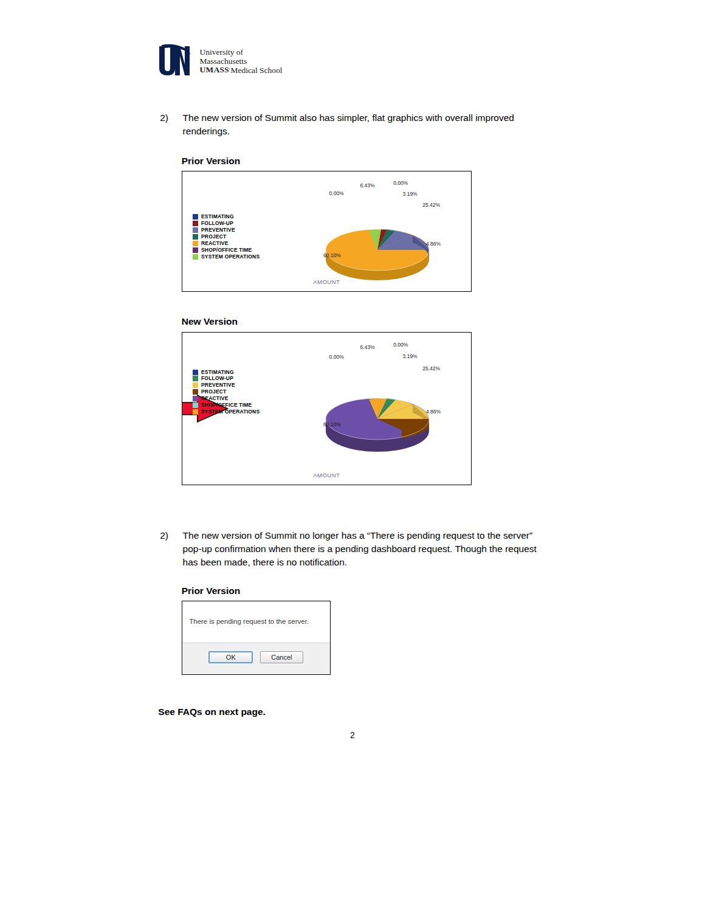University of Massachusetts UMASS. Medical School
The new version of Summit also has simpler, flat graphics with overall improved renderings.
Prior Version
ESTIMATING
FOLLOW-UP
PREVENTIVE
PROJECT
REACTIVE
SHOP/OFFICE TIME
SYSTEM OPERATIONS
6.43%
0.00%
0.00%
3.19%
25.42%
4.86%
60.10%
AMOUNT
New Version
ESTIMATING
FOLLOW-UP
PREVENTIVE
PROJECT
REACTIVE
SHOP/OFFICE TIME
SYSTEM OPERATIONS
6.43%
0.00%
0.00%
3.19%
25.42%
4.86%
60.10%
AMOUNT
The new version of Summit no longer has a “There is pending request to the server” pop-up confirmation when there is a pending dashboard request. Though the request has been made, there is no notification.
Prior Version
There is pending request to the server.
OK
Cancel
See FAQs on next page.
2